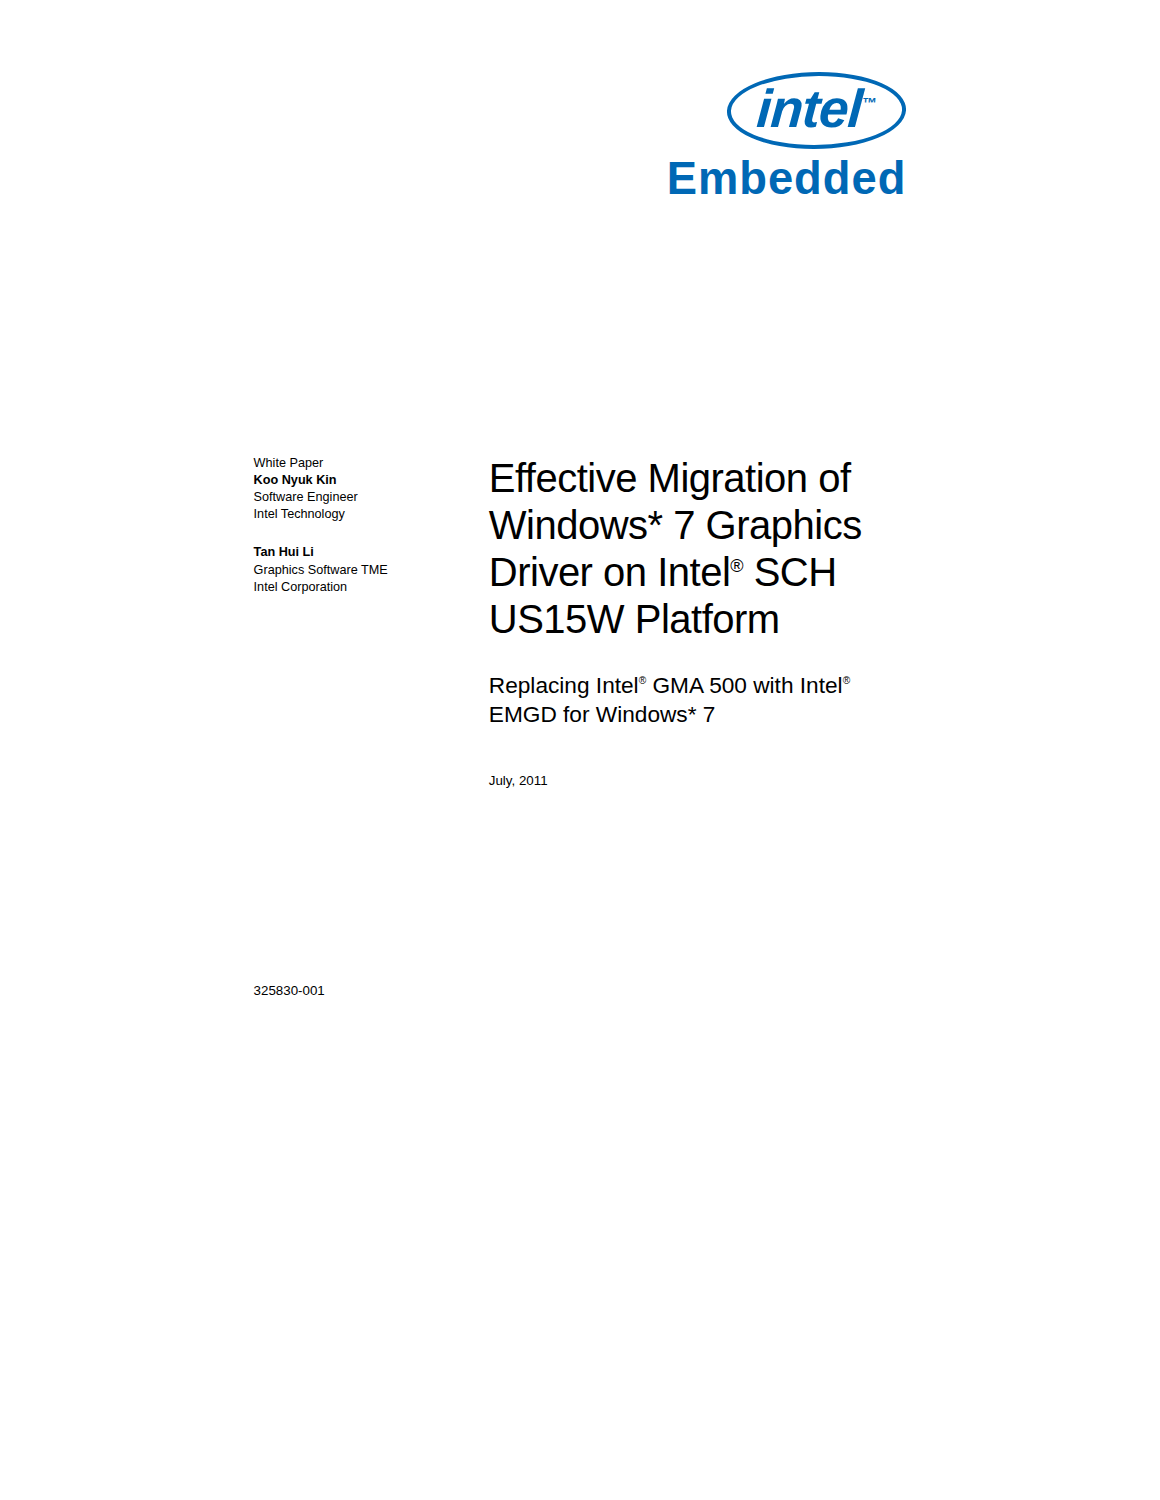intel™
Embedded
White Paper
Koo Nyuk Kin
Software Engineer
Intel Technology
Tan Hui Li
Graphics Software TME
Intel Corporation
Effective Migration of Windows* 7 Graphics Driver on Intel® SCH US15W Platform
Replacing Intel® GMA 500 with Intel® EMGD for Windows* 7
July, 2011
325830-001